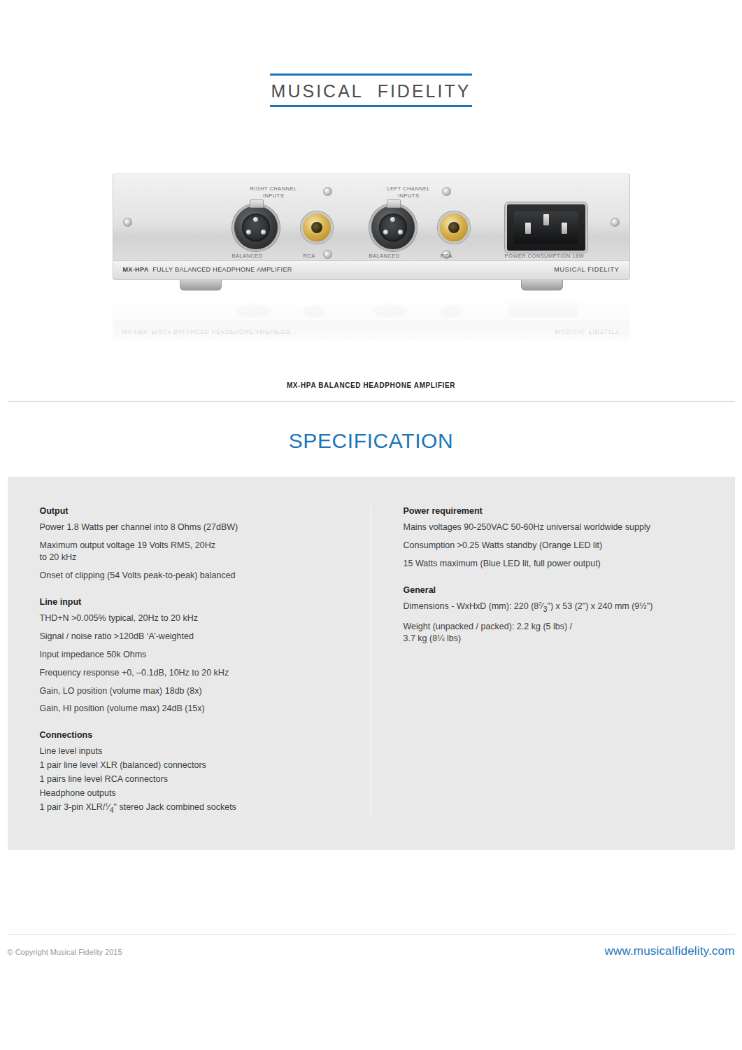Musical Fidelity
Right Channel
Inputs Left Channel
Inputs Balanced RCA Balanced RCA Power Consumption 16W Input Voltage 90-250V~50/60Hz
MX-HPA FULLY BALANCED HEADPHONE AMPLIFIER Musical Fidelity
MX-HPA FULLY BALANCED HEADPHONE AMPLIFIER Musical Fidelity
MX-HPA Balanced Headphone Amplifier
Specification
Output
Power 1.8 Watts per channel into 8 Ohms (27dBW)
Maximum output voltage 19 Volts RMS, 20Hz
to 20 kHz
Onset of clipping (54 Volts peak-to-peak) balanced
Line input
THD+N >0.005% typical, 20Hz to 20 kHz
Signal / noise ratio >120dB ‘A’-weighted
Input impedance 50k Ohms
Frequency response +0, –0.1dB, 10Hz to 20 kHz
Gain, LO position (volume max) 18db (8x)
Gain, HI position (volume max) 24dB (15x)
Connections
Line level inputs
1 pair line level XLR (balanced) connectors
1 pairs line level RCA connectors
Headphone outputs
1 pair 3-pin XLR/1⁄4" stereo Jack combined sockets
Power requirement
Mains voltages 90-250VAC 50-60Hz universal worldwide supply
Consumption >0.25 Watts standby (Orange LED lit)
15 Watts maximum (Blue LED lit, full power output)
General
Dimensions - WxHxD (mm): 220 (82⁄3") x 53 (2") x 240 mm (9½")
Weight (unpacked / packed): 2.2 kg (5 lbs) /
3.7 kg (8¼ lbs)
© Copyright Musical Fidelity 2015 www.musicalfidelity.com